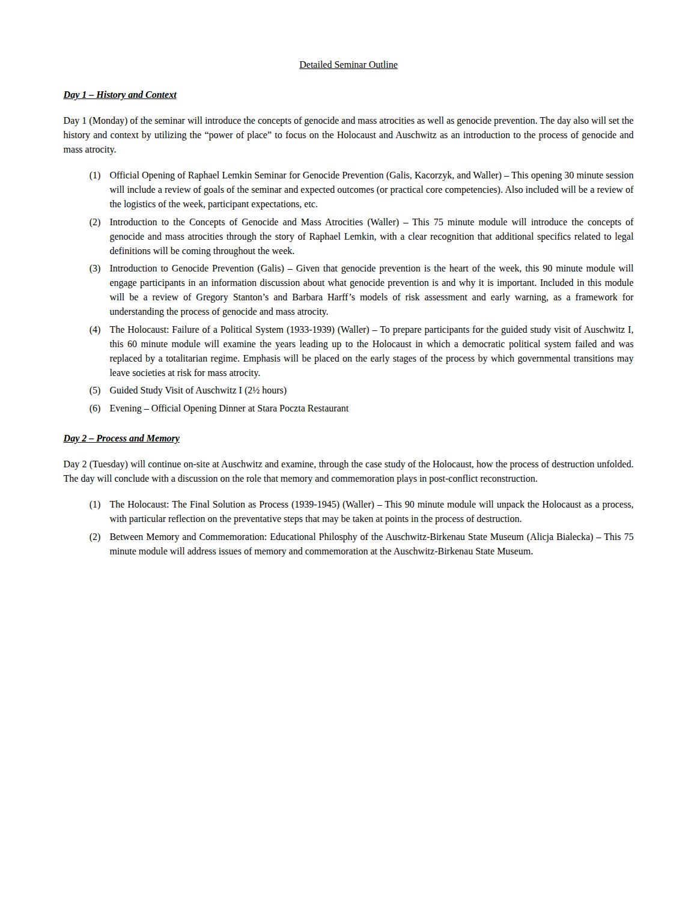Detailed Seminar Outline
Day 1 – History and Context
Day 1 (Monday) of the seminar will introduce the concepts of genocide and mass atrocities as well as genocide prevention. The day also will set the history and context by utilizing the “power of place” to focus on the Holocaust and Auschwitz as an introduction to the process of genocide and mass atrocity.
Official Opening of Raphael Lemkin Seminar for Genocide Prevention (Galis, Kacorzyk, and Waller) – This opening 30 minute session will include a review of goals of the seminar and expected outcomes (or practical core competencies). Also included will be a review of the logistics of the week, participant expectations, etc.
Introduction to the Concepts of Genocide and Mass Atrocities (Waller) – This 75 minute module will introduce the concepts of genocide and mass atrocities through the story of Raphael Lemkin, with a clear recognition that additional specifics related to legal definitions will be coming throughout the week.
Introduction to Genocide Prevention (Galis) – Given that genocide prevention is the heart of the week, this 90 minute module will engage participants in an information discussion about what genocide prevention is and why it is important. Included in this module will be a review of Gregory Stanton’s and Barbara Harff’s models of risk assessment and early warning, as a framework for understanding the process of genocide and mass atrocity.
The Holocaust: Failure of a Political System (1933-1939) (Waller) – To prepare participants for the guided study visit of Auschwitz I, this 60 minute module will examine the years leading up to the Holocaust in which a democratic political system failed and was replaced by a totalitarian regime. Emphasis will be placed on the early stages of the process by which governmental transitions may leave societies at risk for mass atrocity.
Guided Study Visit of Auschwitz I (2½ hours)
Evening – Official Opening Dinner at Stara Poczta Restaurant
Day 2 – Process and Memory
Day 2 (Tuesday) will continue on-site at Auschwitz and examine, through the case study of the Holocaust, how the process of destruction unfolded. The day will conclude with a discussion on the role that memory and commemoration plays in post-conflict reconstruction.
The Holocaust: The Final Solution as Process (1939-1945) (Waller) – This 90 minute module will unpack the Holocaust as a process, with particular reflection on the preventative steps that may be taken at points in the process of destruction.
Between Memory and Commemoration: Educational Philosphy of the Auschwitz-Birkenau State Museum (Alicja Bialecka) – This 75 minute module will address issues of memory and commemoration at the Auschwitz-Birkenau State Museum.